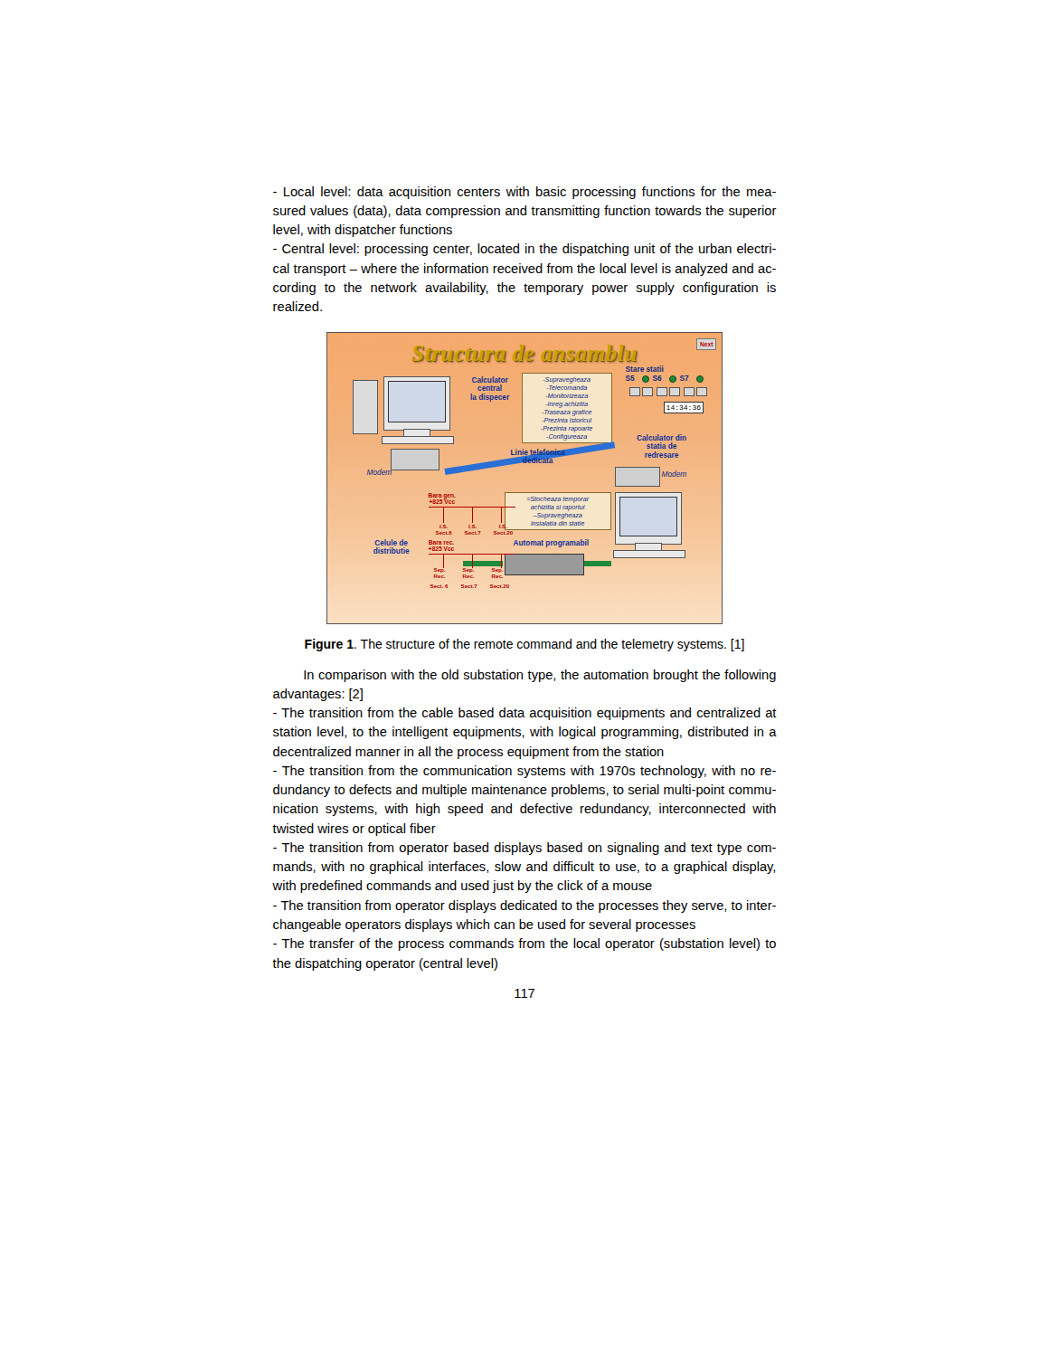- Local level: data acquisition centers with basic processing functions for the measured values (data), data compression and transmitting function towards the superior level, with dispatcher functions
- Central level: processing center, located in the dispatching unit of the urban electrical transport – where the information received from the local level is analyzed and according to the network availability, the temporary power supply configuration is realized.
Structura de ansamblu
Next
Calculator
central
la dispecer
-Supravegheaza
-Telecomanda
-Monitorizeaza
-Inreg.achizitia
-Traseaza grafice
-Prezinta istoricul
-Prezinta rapoarte
-Configureaza
Stare statii
S5
S6
S7
14:34:36
Modem
Linie telefonica
dedicata
Calculator din
statia de
redresare
Modem
=Stocheaza temporar
achizitia si raportul
–Supravegheaza
instalatia din statie
Automat programabil
Celule de
distributie
Bara gen.
+825 Vcc
I.S.
Sect.6
I.S.
Sect.7
I.S.
Sect.20
Bara rec.
+825 Vcc
Sep.
Rec.
Sep.
Rec.
Sep.
Rec.
Sect. 6
Sect.7
Sect.20
Figure 1. The structure of the remote command and the telemetry systems. [1]
In comparison with the old substation type, the automation brought the following advantages: [2]
- The transition from the cable based data acquisition equipments and centralized at station level, to the intelligent equipments, with logical programming, distributed in a decentralized manner in all the process equipment from the station
- The transition from the communication systems with 1970s technology, with no redundancy to defects and multiple maintenance problems, to serial multi-point communication systems, with high speed and defective redundancy, interconnected with twisted wires or optical fiber
- The transition from operator based displays based on signaling and text type commands, with no graphical interfaces, slow and difficult to use, to a graphical display, with predefined commands and used just by the click of a mouse
- The transition from operator displays dedicated to the processes they serve, to interchangeable operators displays which can be used for several processes
- The transfer of the process commands from the local operator (substation level) to the dispatching operator (central level)
117